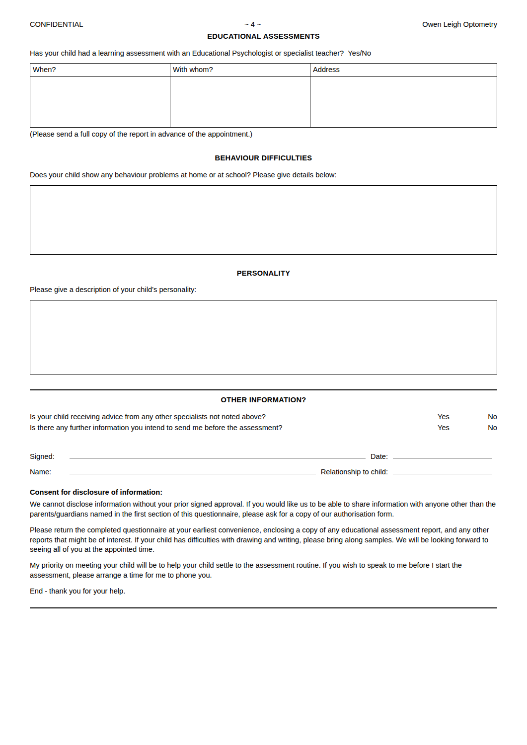CONFIDENTIAL ~ 4 ~ Owen Leigh Optometry
Educational Assessments
Has your child had a learning assessment with an Educational Psychologist or specialist teacher? Yes/No
| When? | With whom? | Address |
| --- | --- | --- |
(Please send a full copy of the report in advance of the appointment.)
Behaviour Difficulties
Does your child show any behaviour problems at home or at school? Please give details below:
Personality
Please give a description of your child’s personality:
Other Information?
Is your child receiving advice from any other specialists not noted above? Yes No
Is there any further information you intend to send me before the assessment? Yes No
Signed: Date:
Name: Relationship to child:
Consent for disclosure of information:
We cannot disclose information without your prior signed approval. If you would like us to be able to share information with anyone other than the parents/guardians named in the first section of this questionnaire, please ask for a copy of our authorisation form.
Please return the completed questionnaire at your earliest convenience, enclosing a copy of any educational assessment report, and any other reports that might be of interest. If your child has difficulties with drawing and writing, please bring along samples. We will be looking forward to seeing all of you at the appointed time.
My priority on meeting your child will be to help your child settle to the assessment routine. If you wish to speak to me before I start the assessment, please arrange a time for me to phone you.
End - thank you for your help.